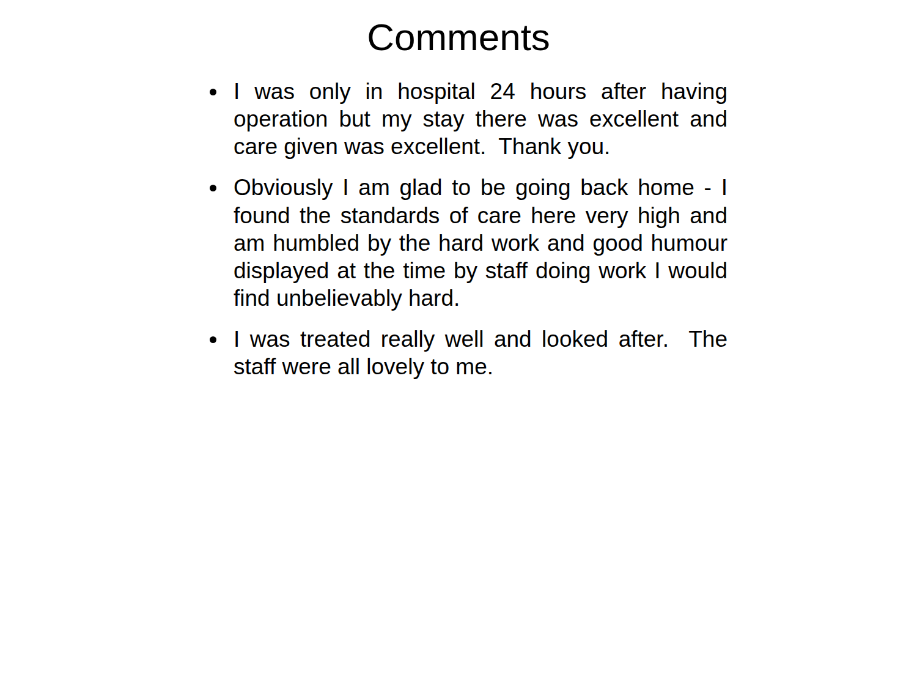Comments
I was only in hospital 24 hours after having operation but my stay there was excellent and care given was excellent. Thank you.
Obviously I am glad to be going back home - I found the standards of care here very high and am humbled by the hard work and good humour displayed at the time by staff doing work I would find unbelievably hard.
I was treated really well and looked after. The staff were all lovely to me.